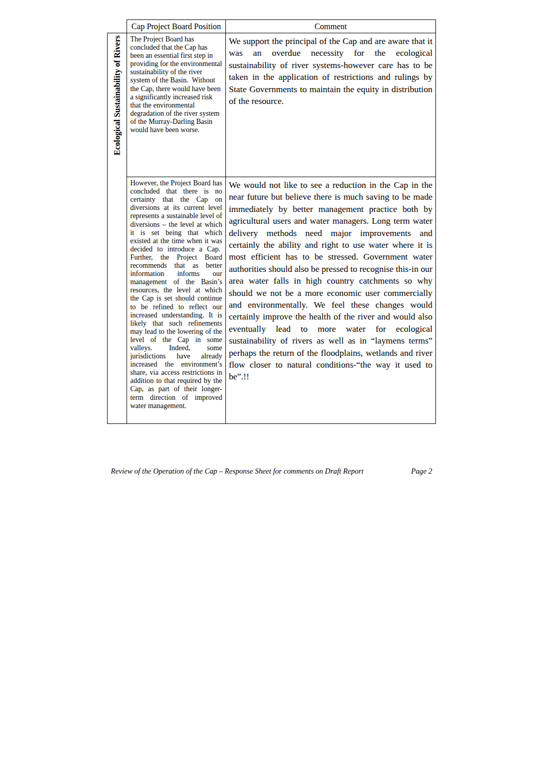| | Cap Project Board Position | Comment |
| --- | --- | --- |
| Ecological Sustainability of Rivers | The Project Board has concluded that the Cap has been an essential first step in providing for the environmental sustainability of the river system of the Basin. Without the Cap, there would have been a significantly increased risk that the environmental degradation of the river system of the Murray-Darling Basin would have been worse. | We support the principal of the Cap and are aware that it was an overdue necessity for the ecological sustainability of river systems-however care has to be taken in the application of restrictions and rulings by State Governments to maintain the equity in distribution of the resource. |
| However, the Project Board has concluded that there is no certainty that the Cap on diversions at its current level represents a sustainable level of diversions – the level at which it is set being that which existed at the time when it was decided to introduce a Cap. Further, the Project Board recommends that as better information informs our management of the Basin’s resources, the level at which the Cap is set should continue to be refined to reflect our increased understanding. It is likely that such refinements may lead to the lowering of the level of the Cap in some valleys. Indeed, some jurisdictions have already increased the environment’s share, via access restrictions in addition to that required by the Cap, as part of their longer-term direction of improved water management. | We would not like to see a reduction in the Cap in the near future but believe there is much saving to be made immediately by better management practice both by agricultural users and water managers. Long term water delivery methods need major improvements and certainly the ability and right to use water where it is most efficient has to be stressed. Government water authorities should also be pressed to recognise this-in our area water falls in high country catchments so why should we not be a more economic user commercially and environmentally. We feel these changes would certainly improve the health of the river and would also eventually lead to more water for ecological sustainability of rivers as well as in “laymens terms” perhaps the return of the floodplains, wetlands and river flow closer to natural conditions-“the way it used to be”.!! |
Review of the Operation of the Cap – Response Sheet for comments on Draft Report Page 2